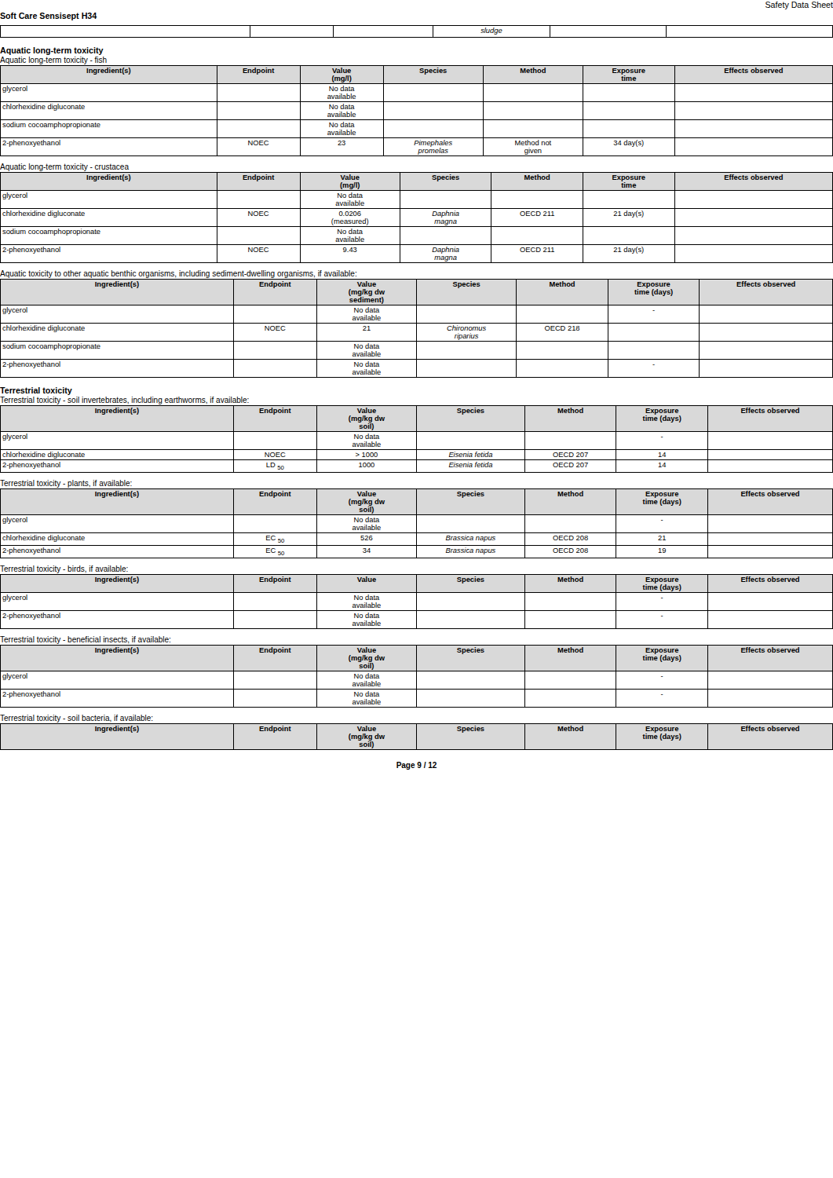Safety Data Sheet
Soft Care Sensisept H34
| | | | sludge | | |
Aquatic long-term toxicity
Aquatic long-term toxicity - fish
| Ingredient(s) | Endpoint | Value (mg/l) | Species | Method | Exposure time | Effects observed |
| --- | --- | --- | --- | --- | --- | --- |
| glycerol | | No data available | | | | |
| chlorhexidine digluconate | | No data available | | | | |
| sodium cocoamphopropionate | | No data available | | | | |
| 2-phenoxyethanol | NOEC | 23 | Pimephales promelas | Method not given | 34 day(s) | |
Aquatic long-term toxicity - crustacea
| Ingredient(s) | Endpoint | Value (mg/l) | Species | Method | Exposure time | Effects observed |
| --- | --- | --- | --- | --- | --- | --- |
| glycerol | | No data available | | | | |
| chlorhexidine digluconate | NOEC | 0.0206 (measured) | Daphnia magna | OECD 211 | 21 day(s) | |
| sodium cocoamphopropionate | | No data available | | | | |
| 2-phenoxyethanol | NOEC | 9.43 | Daphnia magna | OECD 211 | 21 day(s) | |
Aquatic toxicity to other aquatic benthic organisms, including sediment-dwelling organisms, if available:
| Ingredient(s) | Endpoint | Value (mg/kg dw sediment) | Species | Method | Exposure time (days) | Effects observed |
| --- | --- | --- | --- | --- | --- | --- |
| glycerol | | No data available | | | - | |
| chlorhexidine digluconate | NOEC | 21 | Chironomus riparius | OECD 218 | | |
| sodium cocoamphopropionate | | No data available | | | | |
| 2-phenoxyethanol | | No data available | | | - | |
Terrestrial toxicity
Terrestrial toxicity - soil invertebrates, including earthworms, if available:
| Ingredient(s) | Endpoint | Value (mg/kg dw soil) | Species | Method | Exposure time (days) | Effects observed |
| --- | --- | --- | --- | --- | --- | --- |
| glycerol | | No data available | | | - | |
| chlorhexidine digluconate | NOEC | > 1000 | Eisenia fetida | OECD 207 | 14 | |
| 2-phenoxyethanol | LD 50 | 1000 | Eisenia fetida | OECD 207 | 14 | |
Terrestrial toxicity - plants, if available:
| Ingredient(s) | Endpoint | Value (mg/kg dw soil) | Species | Method | Exposure time (days) | Effects observed |
| --- | --- | --- | --- | --- | --- | --- |
| glycerol | | No data available | | | - | |
| chlorhexidine digluconate | EC 50 | 526 | Brassica napus | OECD 208 | 21 | |
| 2-phenoxyethanol | EC 50 | 34 | Brassica napus | OECD 208 | 19 | |
Terrestrial toxicity - birds, if available:
| Ingredient(s) | Endpoint | Value | Species | Method | Exposure time (days) | Effects observed |
| --- | --- | --- | --- | --- | --- | --- |
| glycerol | | No data available | | | - | |
| 2-phenoxyethanol | | No data available | | | - | |
Terrestrial toxicity - beneficial insects, if available:
| Ingredient(s) | Endpoint | Value (mg/kg dw soil) | Species | Method | Exposure time (days) | Effects observed |
| --- | --- | --- | --- | --- | --- | --- |
| glycerol | | No data available | | | - | |
| 2-phenoxyethanol | | No data available | | | - | |
Terrestrial toxicity - soil bacteria, if available:
| Ingredient(s) | Endpoint | Value (mg/kg dw soil) | Species | Method | Exposure time (days) | Effects observed |
| --- | --- | --- | --- | --- | --- | --- |
Page 9 / 12